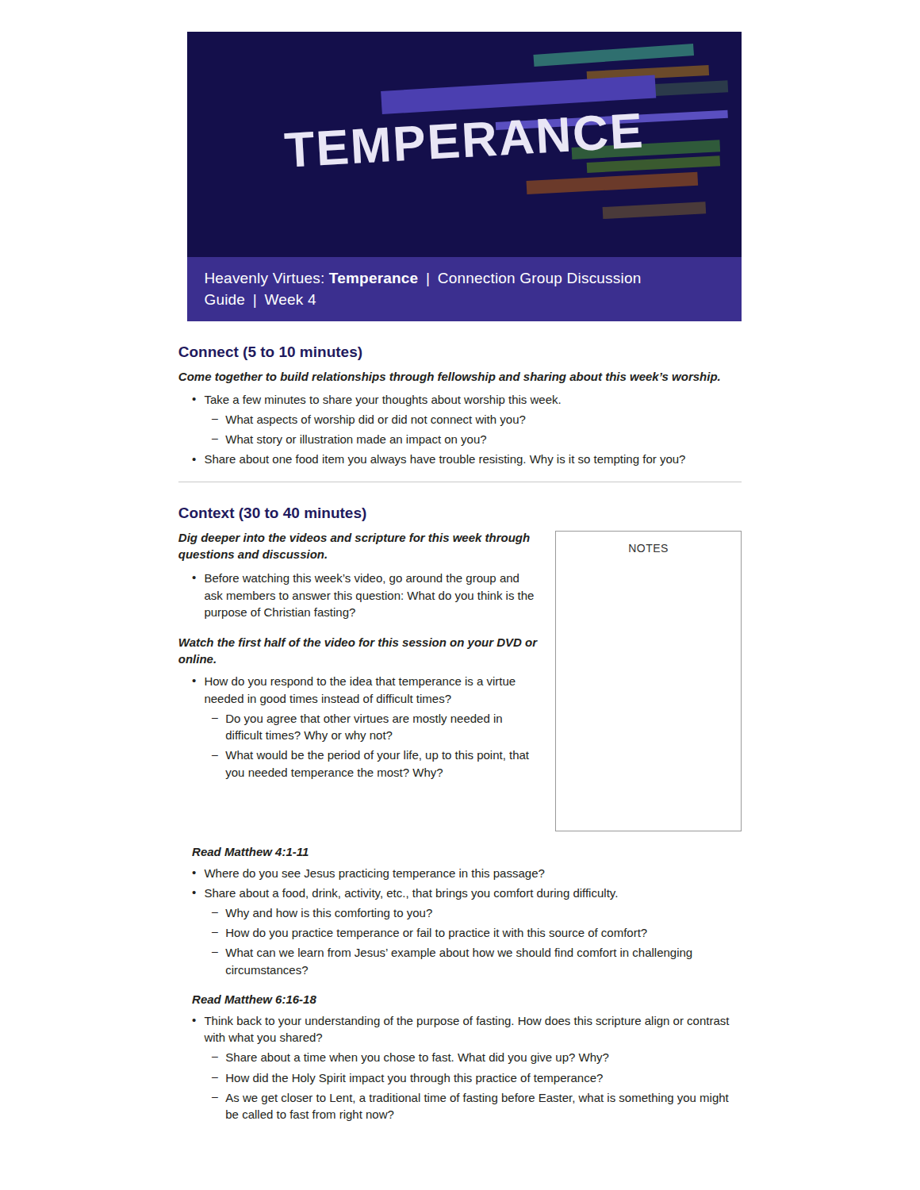TEMPERANCE
Heavenly Virtues: Temperance|Connection Group Discussion Guide|Week 4
Connect (5 to 10 minutes)
Come together to build relationships through fellowship and sharing about this week’s worship.
Take a few minutes to share your thoughts about worship this week.
What aspects of worship did or did not connect with you?
What story or illustration made an impact on you?
Share about one food item you always have trouble resisting. Why is it so tempting for you?
Context (30 to 40 minutes)
Dig deeper into the videos and scripture for this week through questions and discussion.
Before watching this week’s video, go around the group and ask members to answer this question: What do you think is the purpose of Christian fasting?
Watch the first half of the video for this session on your DVD or online.
How do you respond to the idea that temperance is a virtue needed in good times instead of difficult times?
Do you agree that other virtues are mostly needed in difficult times? Why or why not?
What would be the period of your life, up to this point, that you needed temperance the most? Why?
NOTES
Read Matthew 4:1-11
Where do you see Jesus practicing temperance in this passage?
Share about a food, drink, activity, etc., that brings you comfort during difficulty.
Why and how is this comforting to you?
How do you practice temperance or fail to practice it with this source of comfort?
What can we learn from Jesus’ example about how we should find comfort in challenging circumstances?
Read Matthew 6:16-18
Think back to your understanding of the purpose of fasting. How does this scripture align or contrast with what you shared?
Share about a time when you chose to fast. What did you give up? Why?
How did the Holy Spirit impact you through this practice of temperance?
As we get closer to Lent, a traditional time of fasting before Easter, what is something you might be called to fast from right now?